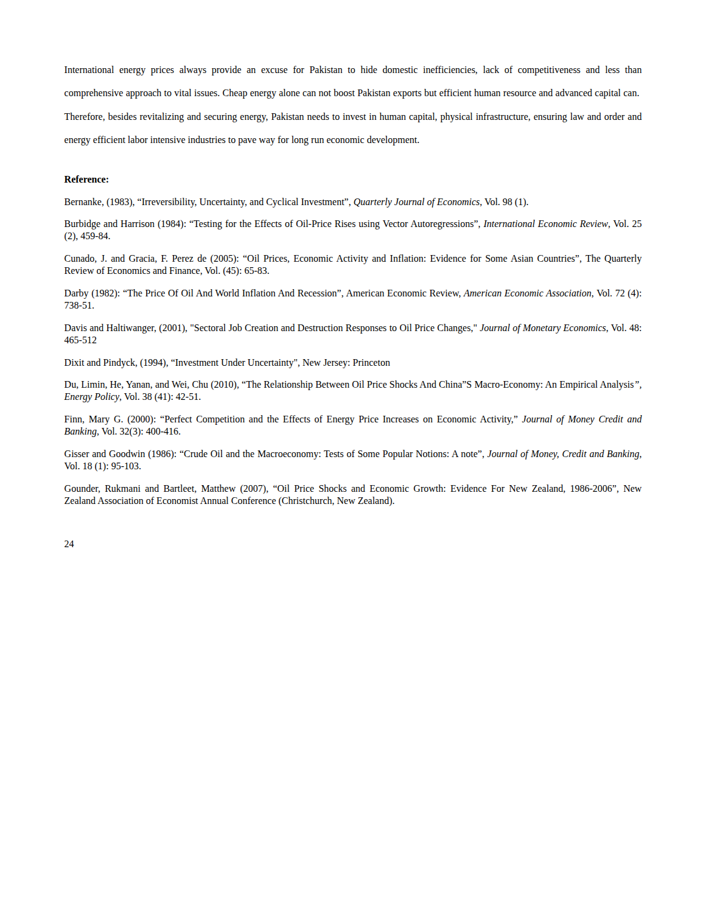International energy prices always provide an excuse for Pakistan to hide domestic inefficiencies, lack of competitiveness and less than comprehensive approach to vital issues. Cheap energy alone can not boost Pakistan exports but efficient human resource and advanced capital can. Therefore, besides revitalizing and securing energy, Pakistan needs to invest in human capital, physical infrastructure, ensuring law and order and energy efficient labor intensive industries to pave way for long run economic development.
Reference:
Bernanke, (1983), “Irreversibility, Uncertainty, and Cyclical Investment”, Quarterly Journal of Economics, Vol. 98 (1).
Burbidge and Harrison (1984): “Testing for the Effects of Oil-Price Rises using Vector Autoregressions”, International Economic Review, Vol. 25 (2), 459-84.
Cunado, J. and Gracia, F. Perez de (2005): “Oil Prices, Economic Activity and Inflation: Evidence for Some Asian Countries”, The Quarterly Review of Economics and Finance, Vol. (45): 65-83.
Darby (1982): “The Price Of Oil And World Inflation And Recession”, American Economic Review, American Economic Association, Vol. 72 (4): 738-51.
Davis and Haltiwanger, (2001), "Sectoral Job Creation and Destruction Responses to Oil Price Changes," Journal of Monetary Economics, Vol. 48: 465-512
Dixit and Pindyck, (1994), “Investment Under Uncertainty", New Jersey: Princeton
Du, Limin, He, Yanan, and Wei, Chu (2010), “The Relationship Between Oil Price Shocks And China”S Macro-Economy: An Empirical Analysis”, Energy Policy, Vol. 38 (41): 42-51.
Finn, Mary G. (2000): “Perfect Competition and the Effects of Energy Price Increases on Economic Activity,” Journal of Money Credit and Banking, Vol. 32(3): 400-416.
Gisser and Goodwin (1986): “Crude Oil and the Macroeconomy: Tests of Some Popular Notions: A note”, Journal of Money, Credit and Banking, Vol. 18 (1): 95-103.
Gounder, Rukmani and Bartleet, Matthew (2007), “Oil Price Shocks and Economic Growth: Evidence For New Zealand, 1986-2006”, New Zealand Association of Economist Annual Conference (Christchurch, New Zealand).
24